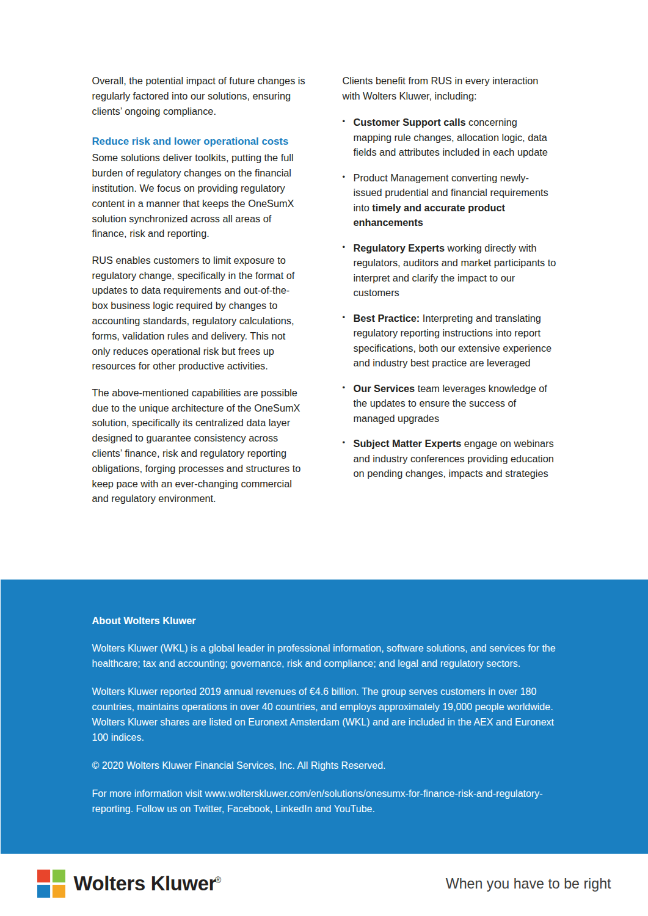Overall, the potential impact of future changes is regularly factored into our solutions, ensuring clients’ ongoing compliance.
Reduce risk and lower operational costs
Some solutions deliver toolkits, putting the full burden of regulatory changes on the financial institution. We focus on providing regulatory content in a manner that keeps the OneSumX solution synchronized across all areas of finance, risk and reporting.
RUS enables customers to limit exposure to regulatory change, specifically in the format of updates to data requirements and out-of-the-box business logic required by changes to accounting standards, regulatory calculations, forms, validation rules and delivery. This not only reduces operational risk but frees up resources for other productive activities.
The above-mentioned capabilities are possible due to the unique architecture of the OneSumX solution, specifically its centralized data layer designed to guarantee consistency across clients’ finance, risk and regulatory reporting obligations, forging processes and structures to keep pace with an ever-changing commercial and regulatory environment.
Clients benefit from RUS in every interaction with Wolters Kluwer, including:
Customer Support calls concerning mapping rule changes, allocation logic, data fields and attributes included in each update
Product Management converting newly-issued prudential and financial requirements into timely and accurate product enhancements
Regulatory Experts working directly with regulators, auditors and market participants to interpret and clarify the impact to our customers
Best Practice: Interpreting and translating regulatory reporting instructions into report specifications, both our extensive experience and industry best practice are leveraged
Our Services team leverages knowledge of the updates to ensure the success of managed upgrades
Subject Matter Experts engage on webinars and industry conferences providing education on pending changes, impacts and strategies
About Wolters Kluwer
Wolters Kluwer (WKL) is a global leader in professional information, software solutions, and services for the healthcare; tax and accounting; governance, risk and compliance; and legal and regulatory sectors.
Wolters Kluwer reported 2019 annual revenues of €4.6 billion. The group serves customers in over 180 countries, maintains operations in over 40 countries, and employs approximately 19,000 people worldwide. Wolters Kluwer shares are listed on Euronext Amsterdam (WKL) and are included in the AEX and Euronext 100 indices.
© 2020 Wolters Kluwer Financial Services, Inc. All Rights Reserved.
For more information visit www.wolterskluwer.com/en/solutions/onesumx-for-finance-risk-and-regulatory-reporting. Follow us on Twitter, Facebook, LinkedIn and YouTube.
Wolters Kluwer®
When you have to be right